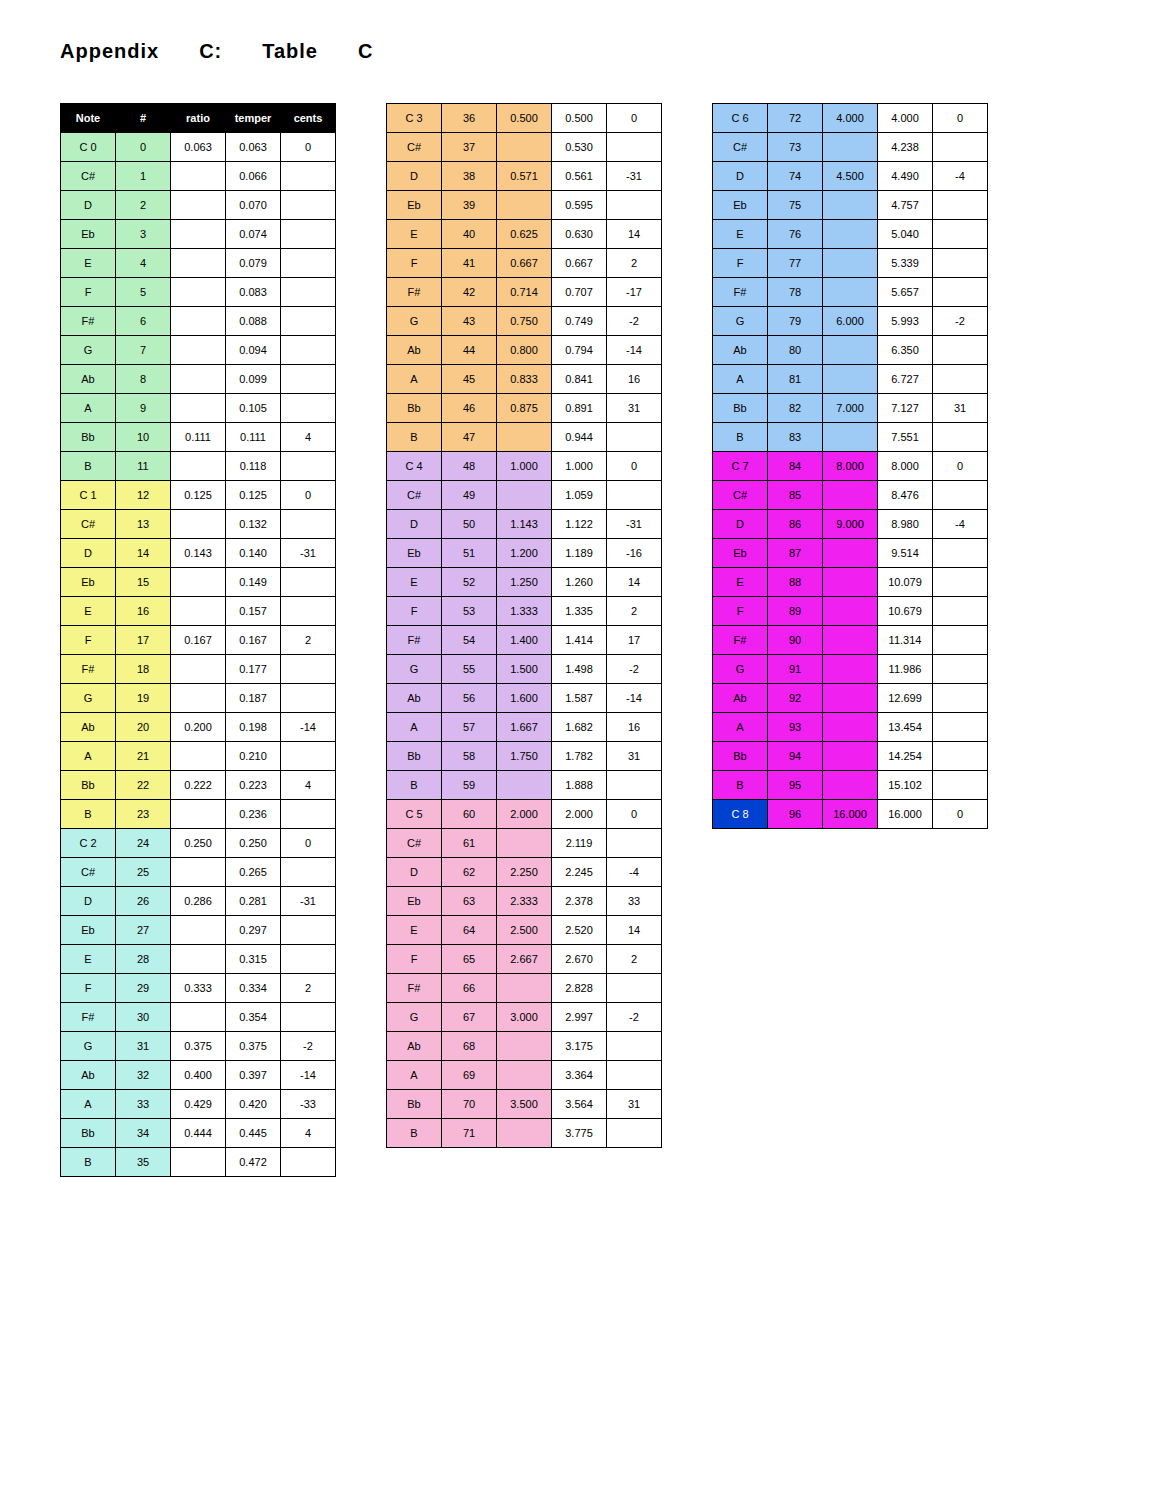Appendix C: Table C
| Note | # | ratio | temper | cents |
| --- | --- | --- | --- | --- |
| C 0 | 0 | 0.063 | 0.063 | 0 |
| C# | 1 | | 0.066 | |
| D | 2 | | 0.070 | |
| Eb | 3 | | 0.074 | |
| E | 4 | | 0.079 | |
| F | 5 | | 0.083 | |
| F# | 6 | | 0.088 | |
| G | 7 | | 0.094 | |
| Ab | 8 | | 0.099 | |
| A | 9 | | 0.105 | |
| Bb | 10 | 0.111 | 0.111 | 4 |
| B | 11 | | 0.118 | |
| C 1 | 12 | 0.125 | 0.125 | 0 |
| C# | 13 | | 0.132 | |
| D | 14 | 0.143 | 0.140 | -31 |
| Eb | 15 | | 0.149 | |
| E | 16 | | 0.157 | |
| F | 17 | 0.167 | 0.167 | 2 |
| F# | 18 | | 0.177 | |
| G | 19 | | 0.187 | |
| Ab | 20 | 0.200 | 0.198 | -14 |
| A | 21 | | 0.210 | |
| Bb | 22 | 0.222 | 0.223 | 4 |
| B | 23 | | 0.236 | |
| C 2 | 24 | 0.250 | 0.250 | 0 |
| C# | 25 | | 0.265 | |
| D | 26 | 0.286 | 0.281 | -31 |
| Eb | 27 | | 0.297 | |
| E | 28 | | 0.315 | |
| F | 29 | 0.333 | 0.334 | 2 |
| F# | 30 | | 0.354 | |
| G | 31 | 0.375 | 0.375 | -2 |
| Ab | 32 | 0.400 | 0.397 | -14 |
| A | 33 | 0.429 | 0.420 | -33 |
| Bb | 34 | 0.444 | 0.445 | 4 |
| B | 35 | | 0.472 | |
| C 3 | 36 | 0.500 | 0.500 | 0 |
| C# | 37 | | 0.530 | |
| D | 38 | 0.571 | 0.561 | -31 |
| Eb | 39 | | 0.595 | |
| E | 40 | 0.625 | 0.630 | 14 |
| F | 41 | 0.667 | 0.667 | 2 |
| F# | 42 | 0.714 | 0.707 | -17 |
| G | 43 | 0.750 | 0.749 | -2 |
| Ab | 44 | 0.800 | 0.794 | -14 |
| A | 45 | 0.833 | 0.841 | 16 |
| Bb | 46 | 0.875 | 0.891 | 31 |
| B | 47 | | 0.944 | |
| C 4 | 48 | 1.000 | 1.000 | 0 |
| C# | 49 | | 1.059 | |
| D | 50 | 1.143 | 1.122 | -31 |
| Eb | 51 | 1.200 | 1.189 | -16 |
| E | 52 | 1.250 | 1.260 | 14 |
| F | 53 | 1.333 | 1.335 | 2 |
| F# | 54 | 1.400 | 1.414 | 17 |
| G | 55 | 1.500 | 1.498 | -2 |
| Ab | 56 | 1.600 | 1.587 | -14 |
| A | 57 | 1.667 | 1.682 | 16 |
| Bb | 58 | 1.750 | 1.782 | 31 |
| B | 59 | | 1.888 | |
| C 5 | 60 | 2.000 | 2.000 | 0 |
| C# | 61 | | 2.119 | |
| D | 62 | 2.250 | 2.245 | -4 |
| Eb | 63 | 2.333 | 2.378 | 33 |
| E | 64 | 2.500 | 2.520 | 14 |
| F | 65 | 2.667 | 2.670 | 2 |
| F# | 66 | | 2.828 | |
| G | 67 | 3.000 | 2.997 | -2 |
| Ab | 68 | | 3.175 | |
| A | 69 | | 3.364 | |
| Bb | 70 | 3.500 | 3.564 | 31 |
| B | 71 | | 3.775 | |
| C 6 | 72 | 4.000 | 4.000 | 0 |
| C# | 73 | | 4.238 | |
| D | 74 | 4.500 | 4.490 | -4 |
| Eb | 75 | | 4.757 | |
| E | 76 | | 5.040 | |
| F | 77 | | 5.339 | |
| F# | 78 | | 5.657 | |
| G | 79 | 6.000 | 5.993 | -2 |
| Ab | 80 | | 6.350 | |
| A | 81 | | 6.727 | |
| Bb | 82 | 7.000 | 7.127 | 31 |
| B | 83 | | 7.551 | |
| C 7 | 84 | 8.000 | 8.000 | 0 |
| C# | 85 | | 8.476 | |
| D | 86 | 9.000 | 8.980 | -4 |
| Eb | 87 | | 9.514 | |
| E | 88 | | 10.079 | |
| F | 89 | | 10.679 | |
| F# | 90 | | 11.314 | |
| G | 91 | | 11.986 | |
| Ab | 92 | | 12.699 | |
| A | 93 | | 13.454 | |
| Bb | 94 | | 14.254 | |
| B | 95 | | 15.102 | |
| C 8 | 96 | 16.000 | 16.000 | 0 |